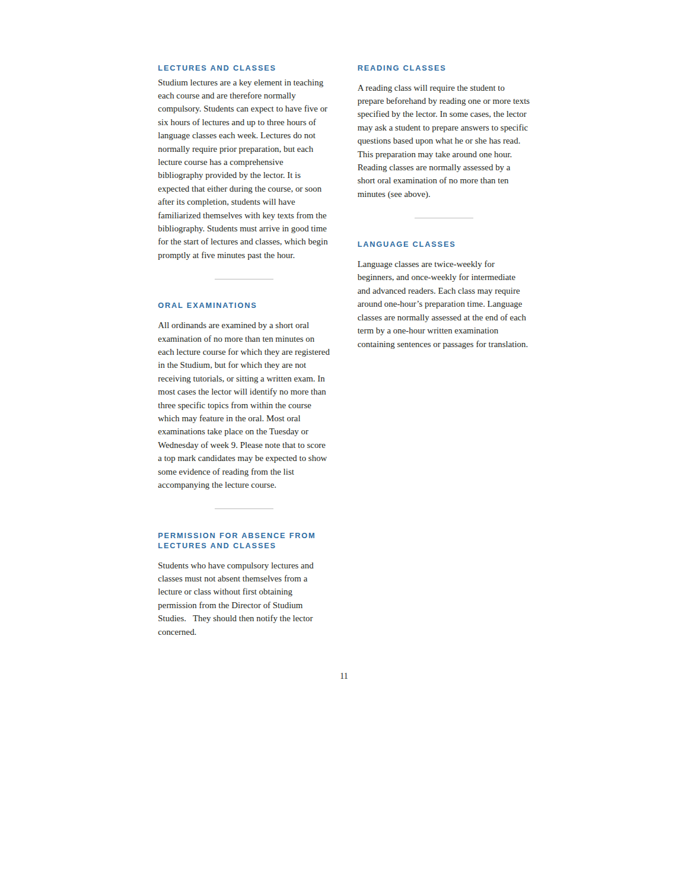Lectures and Classes
Studium lectures are a key element in teaching each course and are therefore normally compulsory. Students can expect to have five or six hours of lectures and up to three hours of language classes each week. Lectures do not normally require prior preparation, but each lecture course has a comprehensive bibliography provided by the lector. It is expected that either during the course, or soon after its completion, students will have familiarized themselves with key texts from the bibliography. Students must arrive in good time for the start of lectures and classes, which begin promptly at five minutes past the hour.
Oral Examinations
All ordinands are examined by a short oral examination of no more than ten minutes on each lecture course for which they are registered in the Studium, but for which they are not receiving tutorials, or sitting a written exam. In most cases the lector will identify no more than three specific topics from within the course which may feature in the oral. Most oral examinations take place on the Tuesday or Wednesday of week 9. Please note that to score a top mark candidates may be expected to show some evidence of reading from the list accompanying the lecture course.
Permission for Absence from Lectures and Classes
Students who have compulsory lectures and classes must not absent themselves from a lecture or class without first obtaining permission from the Director of Studium Studies. They should then notify the lector concerned.
Reading Classes
A reading class will require the student to prepare beforehand by reading one or more texts specified by the lector. In some cases, the lector may ask a student to prepare answers to specific questions based upon what he or she has read. This preparation may take around one hour. Reading classes are normally assessed by a short oral examination of no more than ten minutes (see above).
Language Classes
Language classes are twice-weekly for beginners, and once-weekly for intermediate and advanced readers. Each class may require around one-hour’s preparation time. Language classes are normally assessed at the end of each term by a one-hour written examination containing sentences or passages for translation.
11